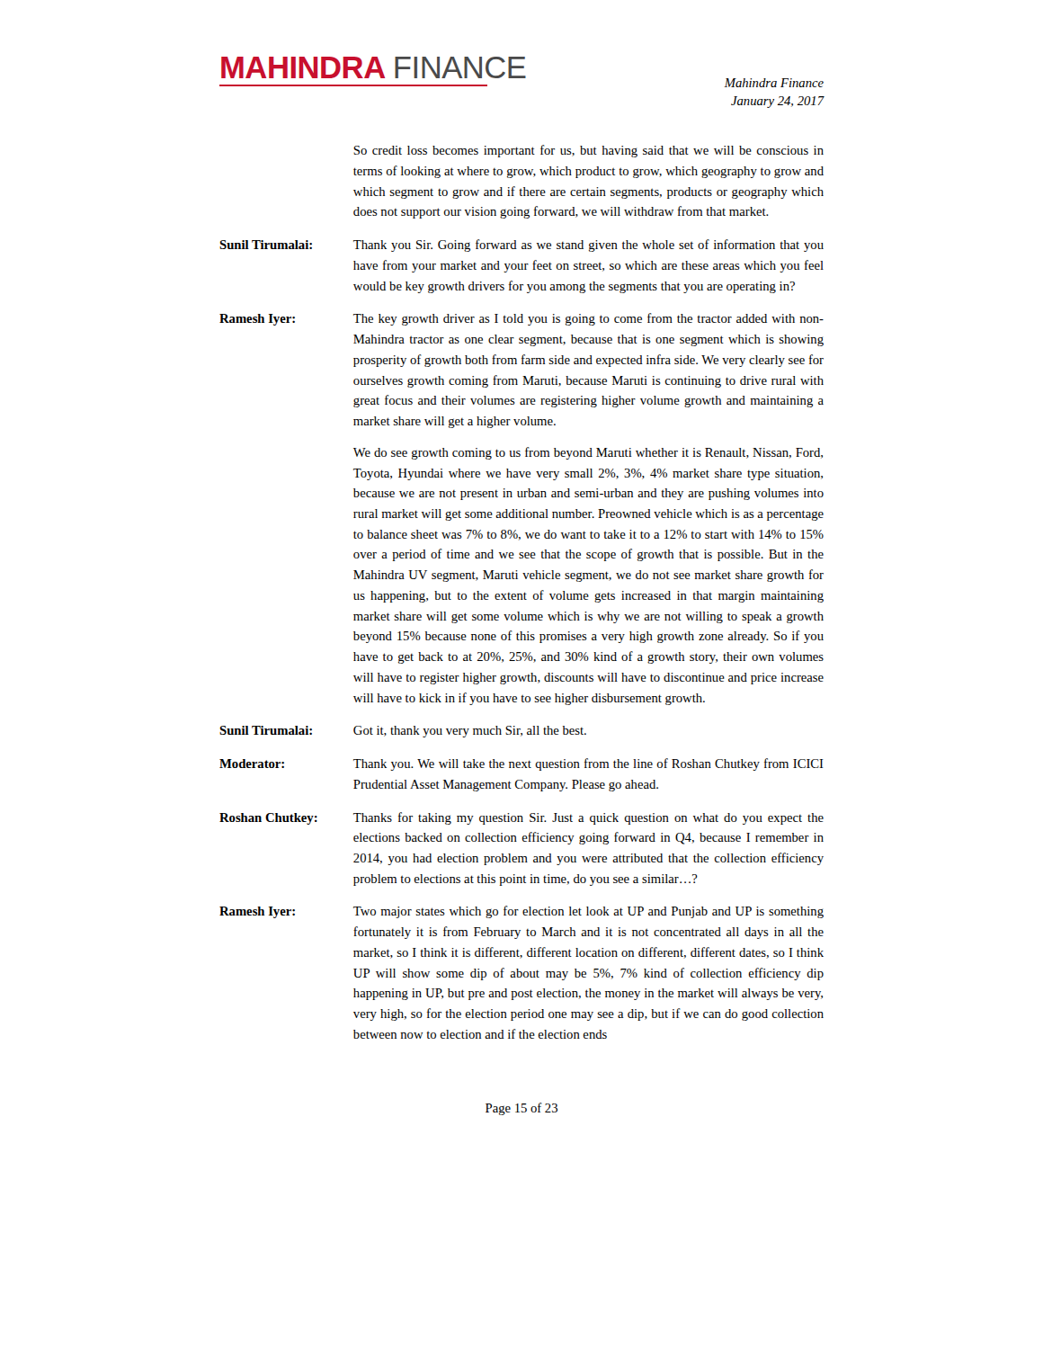MAHINDRA FINANCE
Mahindra Finance
January 24, 2017
| | So credit loss becomes important for us, but having said that we will be conscious in terms of looking at where to grow, which product to grow, which geography to grow and which segment to grow and if there are certain segments, products or geography which does not support our vision going forward, we will withdraw from that market. |
| Sunil Tirumalai: | Thank you Sir. Going forward as we stand given the whole set of information that you have from your market and your feet on street, so which are these areas which you feel would be key growth drivers for you among the segments that you are operating in? |
| Ramesh Iyer: | The key growth driver as I told you is going to come from the tractor added with non-Mahindra tractor as one clear segment, because that is one segment which is showing prosperity of growth both from farm side and expected infra side. We very clearly see for ourselves growth coming from Maruti, because Maruti is continuing to drive rural with great focus and their volumes are registering higher volume growth and maintaining a market share will get a higher volume. We do see growth coming to us from beyond Maruti whether it is Renault, Nissan, Ford, Toyota, Hyundai where we have very small 2%, 3%, 4% market share type situation, because we are not present in urban and semi-urban and they are pushing volumes into rural market will get some additional number. Preowned vehicle which is as a percentage to balance sheet was 7% to 8%, we do want to take it to a 12% to start with 14% to 15% over a period of time and we see that the scope of growth that is possible. But in the Mahindra UV segment, Maruti vehicle segment, we do not see market share growth for us happening, but to the extent of volume gets increased in that margin maintaining market share will get some volume which is why we are not willing to speak a growth beyond 15% because none of this promises a very high growth zone already. So if you have to get back to at 20%, 25%, and 30% kind of a growth story, their own volumes will have to register higher growth, discounts will have to discontinue and price increase will have to kick in if you have to see higher disbursement growth. |
| Sunil Tirumalai: | Got it, thank you very much Sir, all the best. |
| Moderator: | Thank you. We will take the next question from the line of Roshan Chutkey from ICICI Prudential Asset Management Company. Please go ahead. |
| Roshan Chutkey: | Thanks for taking my question Sir. Just a quick question on what do you expect the elections backed on collection efficiency going forward in Q4, because I remember in 2014, you had election problem and you were attributed that the collection efficiency problem to elections at this point in time, do you see a similar…? |
| Ramesh Iyer: | Two major states which go for election let look at UP and Punjab and UP is something fortunately it is from February to March and it is not concentrated all days in all the market, so I think it is different, different location on different, different dates, so I think UP will show some dip of about may be 5%, 7% kind of collection efficiency dip happening in UP, but pre and post election, the money in the market will always be very, very high, so for the election period one may see a dip, but if we can do good collection between now to election and if the election ends |
Page 15 of 23